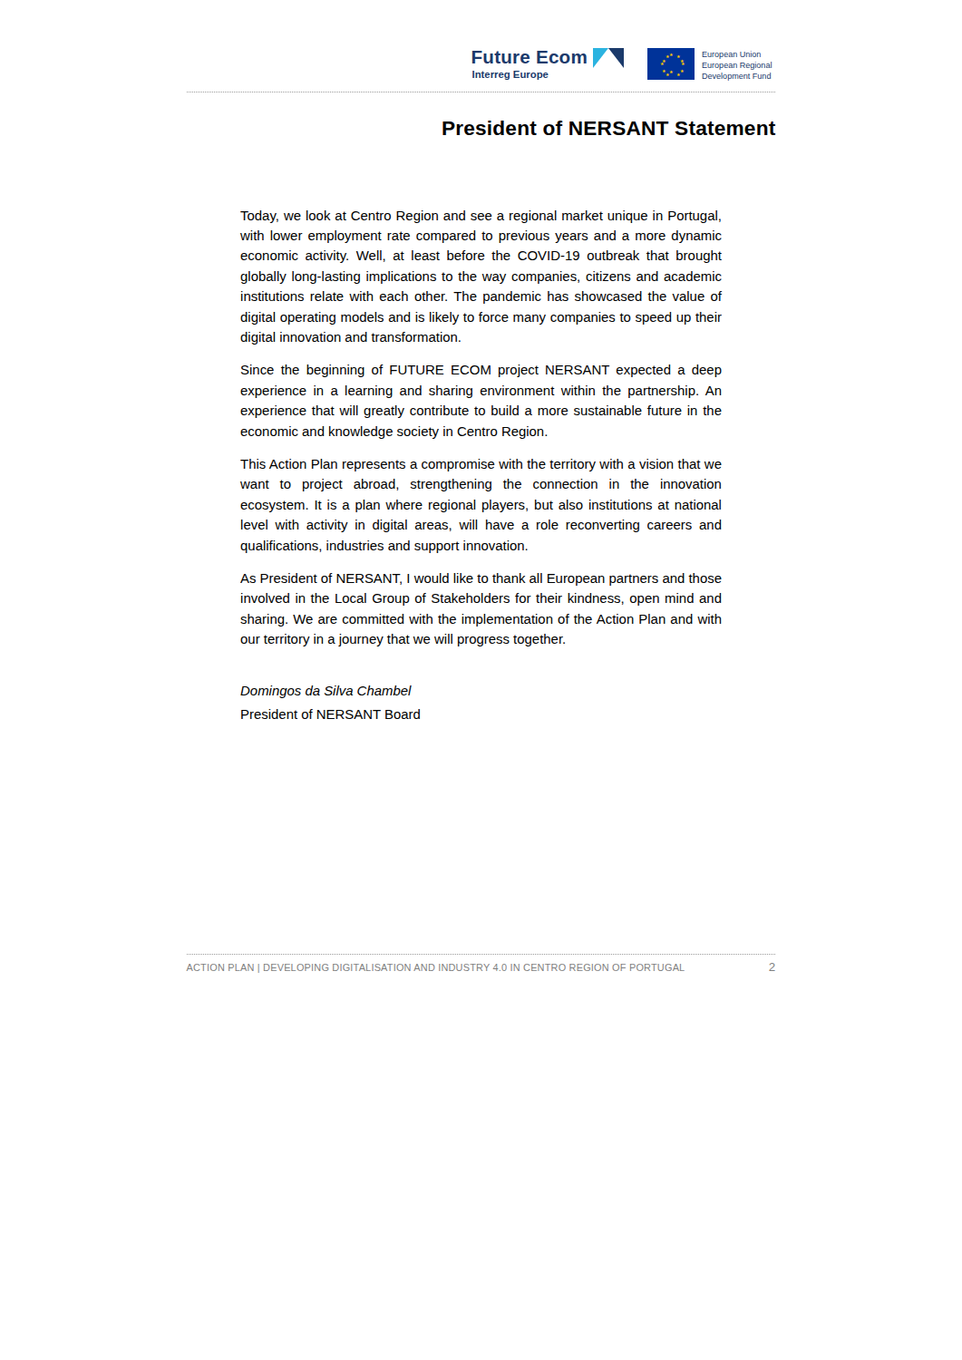Future Ecom
Interreg Europe
★ ★ ★ ★ ★ ★ ★ ★ ★ ★ ★ ★
European Union
European Regional
Development Fund
President of NERSANT Statement
Today, we look at Centro Region and see a regional market unique in Portugal, with lower employment rate compared to previous years and a more dynamic economic activity. Well, at least before the COVID-19 outbreak that brought globally long-lasting implications to the way companies, citizens and academic institutions relate with each other. The pandemic has showcased the value of digital operating models and is likely to force many companies to speed up their digital innovation and transformation.
Since the beginning of FUTURE ECOM project NERSANT expected a deep experience in a learning and sharing environment within the partnership. An experience that will greatly contribute to build a more sustainable future in the economic and knowledge society in Centro Region.
This Action Plan represents a compromise with the territory with a vision that we want to project abroad, strengthening the connection in the innovation ecosystem. It is a plan where regional players, but also institutions at national level with activity in digital areas, will have a role reconverting careers and qualifications, industries and support innovation.
As President of NERSANT, I would like to thank all European partners and those involved in the Local Group of Stakeholders for their kindness, open mind and sharing. We are committed with the implementation of the Action Plan and with our territory in a journey that we will progress together.
Domingos da Silva Chambel
President of NERSANT Board
ACTION PLAN | DEVELOPING DIGITALISATION AND INDUSTRY 4.0 IN CENTRO REGION OF PORTUGAL 2